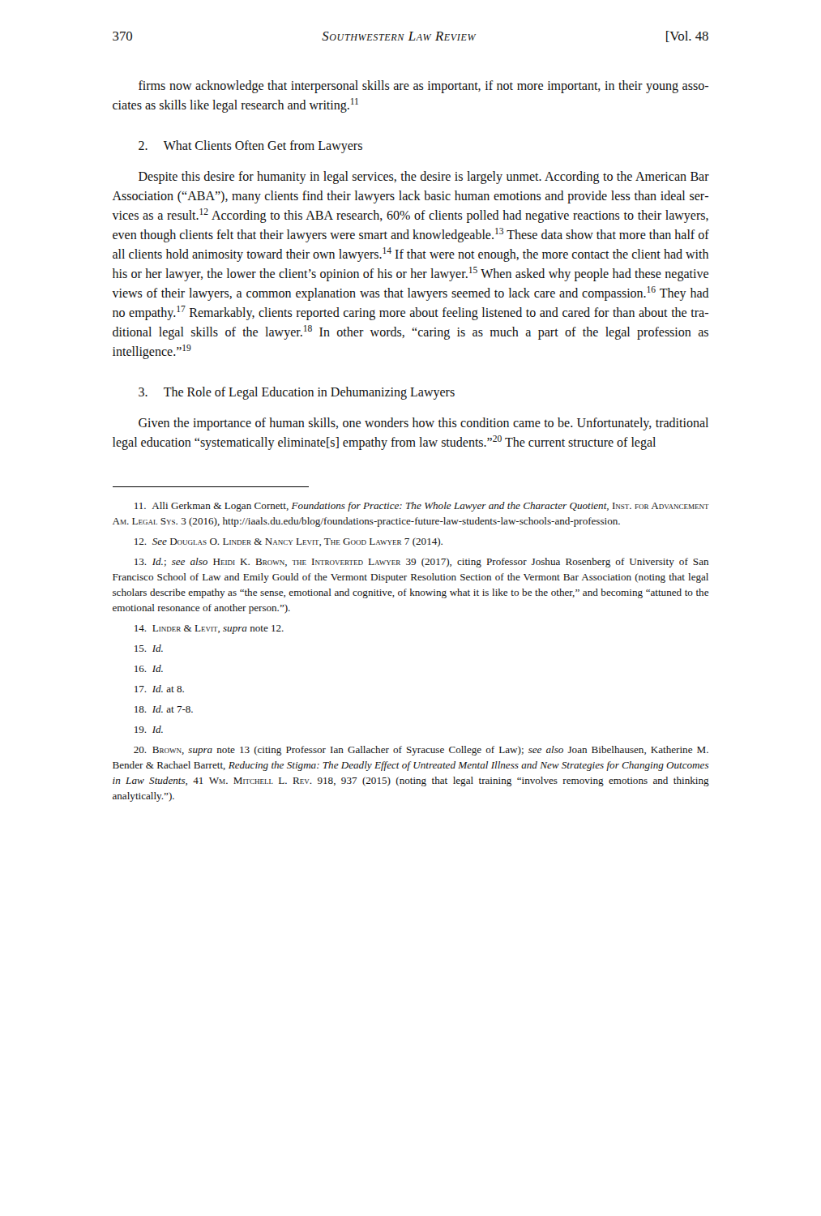370 Southwestern Law Review [Vol. 48
firms now acknowledge that interpersonal skills are as important, if not more important, in their young associates as skills like legal research and writing.11
2. What Clients Often Get from Lawyers
Despite this desire for humanity in legal services, the desire is largely unmet. According to the American Bar Association (“ABA”), many clients find their lawyers lack basic human emotions and provide less than ideal services as a result.12 According to this ABA research, 60% of clients polled had negative reactions to their lawyers, even though clients felt that their lawyers were smart and knowledgeable.13 These data show that more than half of all clients hold animosity toward their own lawyers.14 If that were not enough, the more contact the client had with his or her lawyer, the lower the client’s opinion of his or her lawyer.15 When asked why people had these negative views of their lawyers, a common explanation was that lawyers seemed to lack care and compassion.16 They had no empathy.17 Remarkably, clients reported caring more about feeling listened to and cared for than about the traditional legal skills of the lawyer.18 In other words, “caring is as much a part of the legal profession as intelligence.”19
3. The Role of Legal Education in Dehumanizing Lawyers
Given the importance of human skills, one wonders how this condition came to be. Unfortunately, traditional legal education “systematically eliminate[s] empathy from law students.”20 The current structure of legal
Alli Gerkman & Logan Cornett, Foundations for Practice: The Whole Lawyer and the Character Quotient, Inst. for Advancement Am. Legal Sys. 3 (2016), http://iaals.du.edu/blog/foundations-practice-future-law-students-law-schools-and-profession.
See Douglas O. Linder & Nancy Levit, The Good Lawyer 7 (2014).
Id.; see also Heidi K. Brown, the Introverted Lawyer 39 (2017), citing Professor Joshua Rosenberg of University of San Francisco School of Law and Emily Gould of the Vermont Disputer Resolution Section of the Vermont Bar Association (noting that legal scholars describe empathy as “the sense, emotional and cognitive, of knowing what it is like to be the other,” and becoming “attuned to the emotional resonance of another person.”).
Linder & Levit, supra note 12.
Id.
Id.
Id. at 8.
Id. at 7-8.
Id.
Brown, supra note 13 (citing Professor Ian Gallacher of Syracuse College of Law); see also Joan Bibelhausen, Katherine M. Bender & Rachael Barrett, Reducing the Stigma: The Deadly Effect of Untreated Mental Illness and New Strategies for Changing Outcomes in Law Students, 41 Wm. Mitchell L. Rev. 918, 937 (2015) (noting that legal training “involves removing emotions and thinking analytically.”).